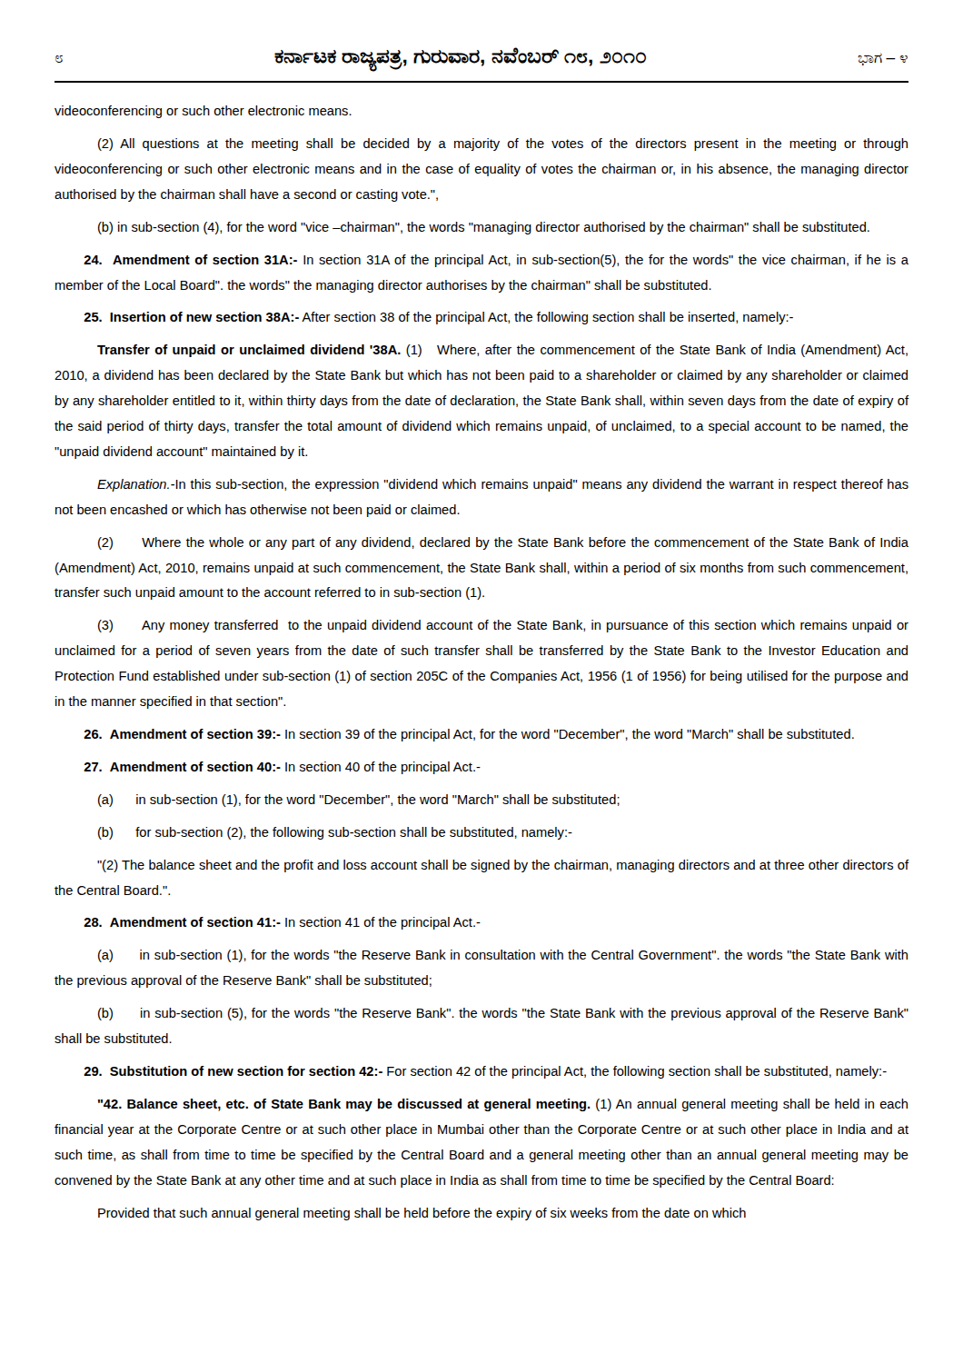೮ ಕರ್ನಾಟಕ ರಾಜ್ಯಪತ್ರ, ಗುರುವಾರ, ನವೆಂಬರ್ ೧೮, ೨೦೧೦ ಭಾಗ – ೪
videoconferencing or such other electronic means.
(2) All questions at the meeting shall be decided by a majority of the votes of the directors present in the meeting or through videoconferencing or such other electronic means and in the case of equality of votes the chairman or, in his absence, the managing director authorised by the chairman shall have a second or casting vote.",
(b) in sub-section (4), for the word "vice –chairman", the words "managing director authorised by the chairman" shall be substituted.
24. Amendment of section 31A:- In section 31A of the principal Act, in sub-section(5), the for the words" the vice chairman, if he is a member of the Local Board". the words" the managing director authorises by the chairman" shall be substituted.
25. Insertion of new section 38A:- After section 38 of the principal Act, the following section shall be inserted, namely:-
Transfer of unpaid or unclaimed dividend '38A. (1) Where, after the commencement of the State Bank of India (Amendment) Act, 2010, a dividend has been declared by the State Bank but which has not been paid to a shareholder or claimed by any shareholder or claimed by any shareholder entitled to it, within thirty days from the date of declaration, the State Bank shall, within seven days from the date of expiry of the said period of thirty days, transfer the total amount of dividend which remains unpaid, of unclaimed, to a special account to be named, the "unpaid dividend account" maintained by it.
Explanation.-In this sub-section, the expression "dividend which remains unpaid" means any dividend the warrant in respect thereof has not been encashed or which has otherwise not been paid or claimed.
(2) Where the whole or any part of any dividend, declared by the State Bank before the commencement of the State Bank of India (Amendment) Act, 2010, remains unpaid at such commencement, the State Bank shall, within a period of six months from such commencement, transfer such unpaid amount to the account referred to in sub-section (1).
(3) Any money transferred to the unpaid dividend account of the State Bank, in pursuance of this section which remains unpaid or unclaimed for a period of seven years from the date of such transfer shall be transferred by the State Bank to the Investor Education and Protection Fund established under sub-section (1) of section 205C of the Companies Act, 1956 (1 of 1956) for being utilised for the purpose and in the manner specified in that section".
26. Amendment of section 39:- In section 39 of the principal Act, for the word "December", the word "March" shall be substituted.
27. Amendment of section 40:- In section 40 of the principal Act.-
(a) in sub-section (1), for the word "December", the word "March" shall be substituted;
(b) for sub-section (2), the following sub-section shall be substituted, namely:-
"(2) The balance sheet and the profit and loss account shall be signed by the chairman, managing directors and at three other directors of the Central Board.".
28. Amendment of section 41:- In section 41 of the principal Act.-
(a) in sub-section (1), for the words "the Reserve Bank in consultation with the Central Government". the words "the State Bank with the previous approval of the Reserve Bank" shall be substituted;
(b) in sub-section (5), for the words "the Reserve Bank". the words "the State Bank with the previous approval of the Reserve Bank" shall be substituted.
29. Substitution of new section for section 42:- For section 42 of the principal Act, the following section shall be substituted, namely:-
"42. Balance sheet, etc. of State Bank may be discussed at general meeting. (1) An annual general meeting shall be held in each financial year at the Corporate Centre or at such other place in Mumbai other than the Corporate Centre or at such other place in India and at such time, as shall from time to time be specified by the Central Board and a general meeting other than an annual general meeting may be convened by the State Bank at any other time and at such place in India as shall from time to time be specified by the Central Board:
Provided that such annual general meeting shall be held before the expiry of six weeks from the date on which